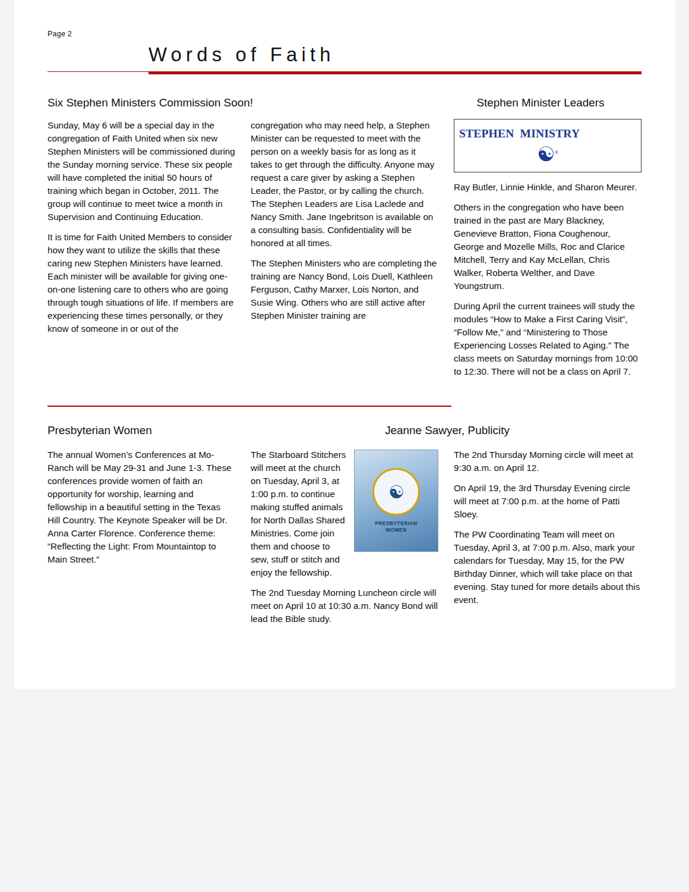Page 2
Words of Faith
Six Stephen Ministers Commission Soon!
Stephen Minister Leaders
Sunday, May 6 will be a special day in the congregation of Faith United when six new Stephen Ministers will be commissioned during the Sunday morning service. These six people will have completed the initial 50 hours of training which began in October, 2011. The group will continue to meet twice a month in Supervision and Continuing Education.
It is time for Faith United Members to consider how they want to utilize the skills that these caring new Stephen Ministers have learned. Each minister will be available for giving one-on-one listening care to others who are going through tough situations of life. If members are experiencing these times personally, or they know of someone in or out of the
congregation who may need help, a Stephen Minister can be requested to meet with the person on a weekly basis for as long as it takes to get through the difficulty. Anyone may request a care giver by asking a Stephen Leader, the Pastor, or by calling the church. The Stephen Leaders are Lisa Laclede and Nancy Smith. Jane Ingebritson is available on a consulting basis. Confidentiality will be honored at all times.
The Stephen Ministers who are completing the training are Nancy Bond, Lois Duell, Kathleen Ferguson, Cathy Marxer, Lois Norton, and Susie Wing. Others who are still active after Stephen Minister training are
STEPHEN MINISTRY
☯®
Ray Butler, Linnie Hinkle, and Sharon Meurer.
Others in the congregation who have been trained in the past are Mary Blackney, Genevieve Bratton, Fiona Coughenour, George and Mozelle Mills, Roc and Clarice Mitchell, Terry and Kay McLellan, Chris Walker, Roberta Welther, and Dave Youngstrum.
During April the current trainees will study the modules “How to Make a First Caring Visit”, “Follow Me,” and “Ministering to Those Experiencing Losses Related to Aging.” The class meets on Saturday mornings from 10:00 to 12:30. There will not be a class on April 7.
Presbyterian Women
Jeanne Sawyer, Publicity
The annual Women’s Conferences at Mo-Ranch will be May 29-31 and June 1-3. These conferences provide women of faith an opportunity for worship, learning and fellowship in a beautiful setting in the Texas Hill Country. The Keynote Speaker will be Dr. Anna Carter Florence. Conference theme: “Reflecting the Light: From Mountaintop to Main Street.”
☯
PRESBYTERIAN
WOMEN
The Starboard Stitchers will meet at the church on Tuesday, April 3, at 1:00 p.m. to continue making stuffed animals for North Dallas Shared Ministries. Come join them and choose to sew, stuff or stitch and enjoy the fellowship.
The 2nd Tuesday Morning Luncheon circle will meet on April 10 at 10:30 a.m. Nancy Bond will lead the Bible study.
The 2nd Thursday Morning circle will meet at 9:30 a.m. on April 12.
On April 19, the 3rd Thursday Evening circle will meet at 7:00 p.m. at the home of Patti Sloey.
The PW Coordinating Team will meet on Tuesday, April 3, at 7:00 p.m. Also, mark your calendars for Tuesday, May 15, for the PW Birthday Dinner, which will take place on that evening. Stay tuned for more details about this event.